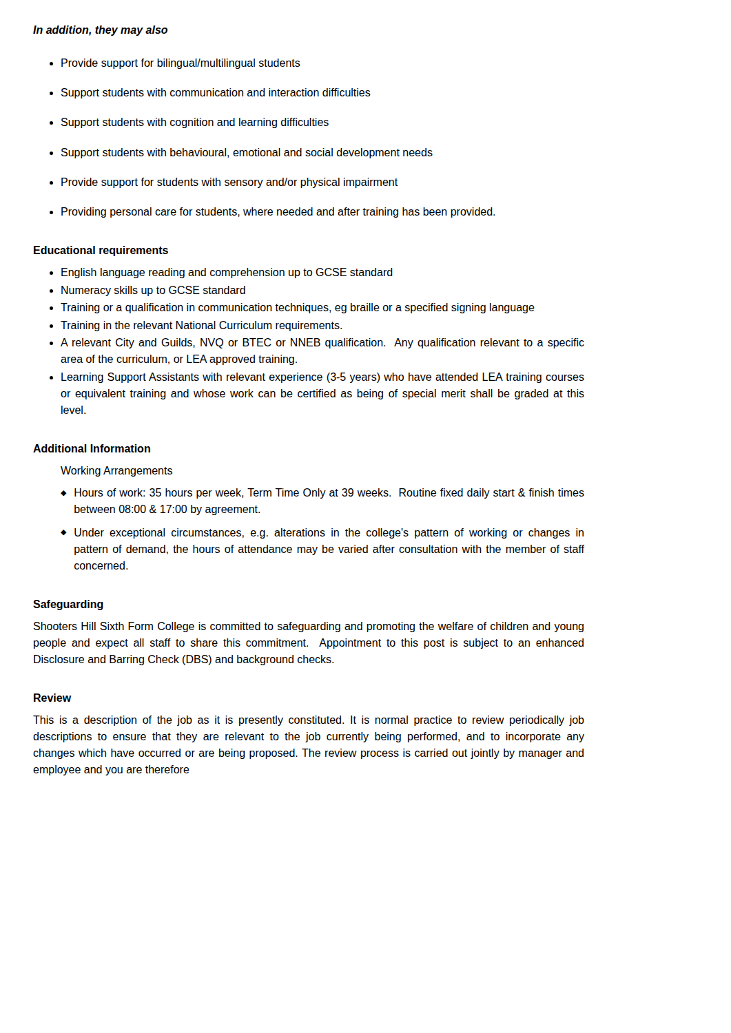In addition, they may also
Provide support for bilingual/multilingual students
Support students with communication and interaction difficulties
Support students with cognition and learning difficulties
Support students with behavioural, emotional and social development needs
Provide support for students with sensory and/or physical impairment
Providing personal care for students, where needed and after training has been provided.
Educational requirements
English language reading and comprehension up to GCSE standard
Numeracy skills up to GCSE standard
Training or a qualification in communication techniques, eg braille or a specified signing language
Training in the relevant National Curriculum requirements.
A relevant City and Guilds, NVQ or BTEC or NNEB qualification. Any qualification relevant to a specific area of the curriculum, or LEA approved training.
Learning Support Assistants with relevant experience (3-5 years) who have attended LEA training courses or equivalent training and whose work can be certified as being of special merit shall be graded at this level.
Additional Information
Working Arrangements
Hours of work: 35 hours per week, Term Time Only at 39 weeks. Routine fixed daily start & finish times between 08:00 & 17:00 by agreement.
Under exceptional circumstances, e.g. alterations in the college's pattern of working or changes in pattern of demand, the hours of attendance may be varied after consultation with the member of staff concerned.
Safeguarding
Shooters Hill Sixth Form College is committed to safeguarding and promoting the welfare of children and young people and expect all staff to share this commitment. Appointment to this post is subject to an enhanced Disclosure and Barring Check (DBS) and background checks.
Review
This is a description of the job as it is presently constituted. It is normal practice to review periodically job descriptions to ensure that they are relevant to the job currently being performed, and to incorporate any changes which have occurred or are being proposed. The review process is carried out jointly by manager and employee and you are therefore